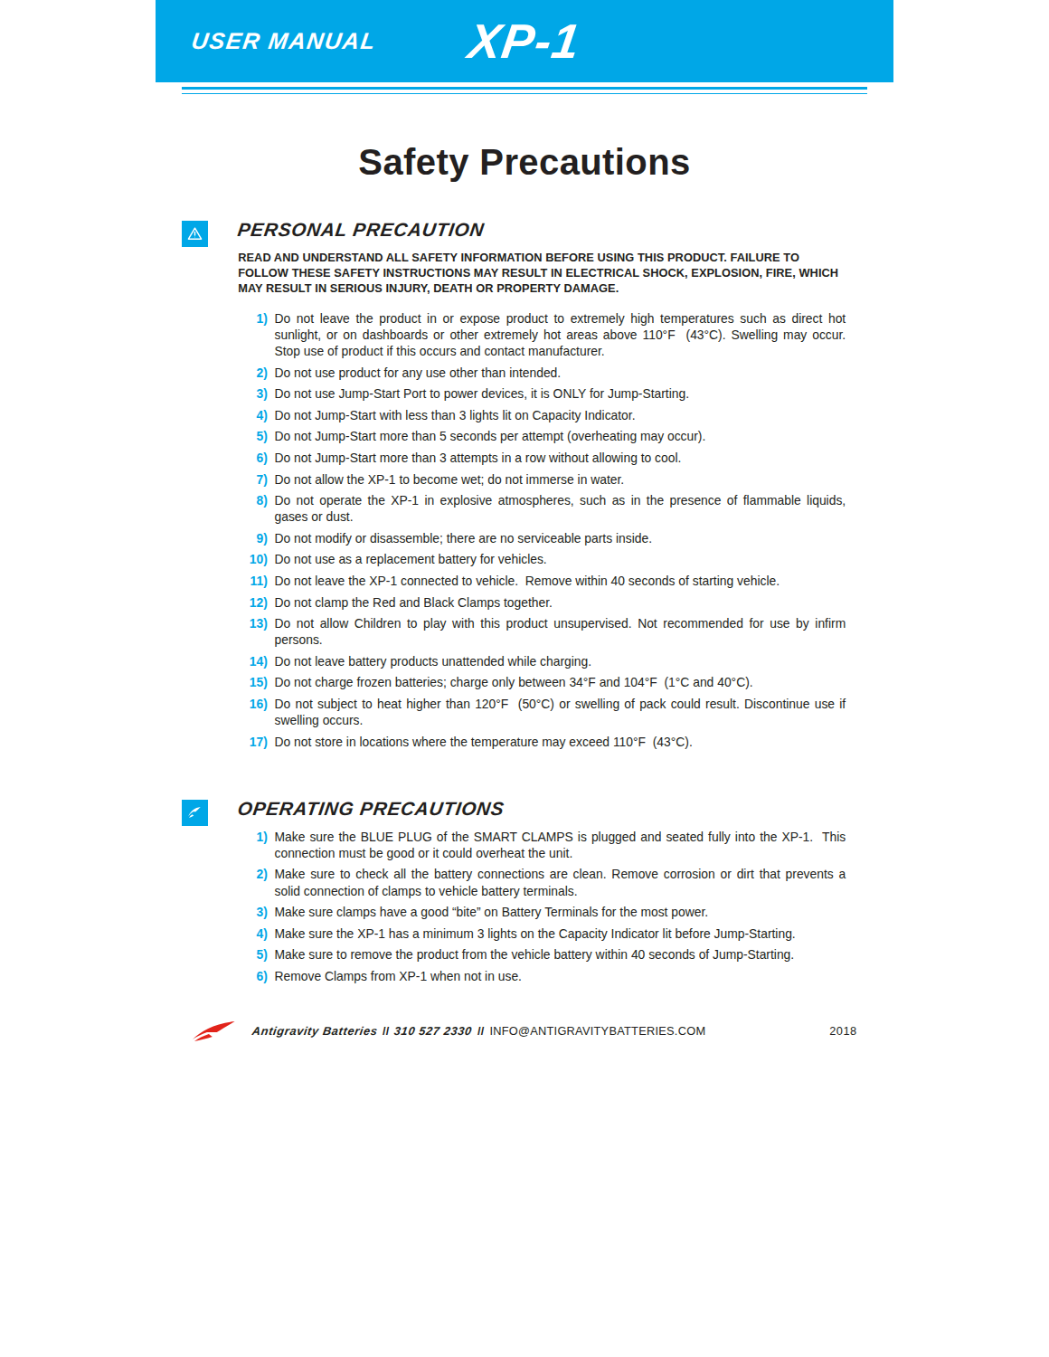User Manual
XP-1
Safety Precautions
Personal Precaution
Read and understand all safety information before using this product. Failure to follow these safety instructions may result in electrical shock, explosion, fire, which may result in serious injury, death or property damage.
Do not leave the product in or expose product to extremely high temperatures such as direct hot sunlight, or on dashboards or other extremely hot areas above 110°F (43°C). Swelling may occur. Stop use of product if this occurs and contact manufacturer.
Do not use product for any use other than intended.
Do not use Jump-Start Port to power devices, it is ONLY for Jump-Starting.
Do not Jump-Start with less than 3 lights lit on Capacity Indicator.
Do not Jump-Start more than 5 seconds per attempt (overheating may occur).
Do not Jump-Start more than 3 attempts in a row without allowing to cool.
Do not allow the XP-1 to become wet; do not immerse in water.
Do not operate the XP-1 in explosive atmospheres, such as in the presence of flammable liquids, gases or dust.
Do not modify or disassemble; there are no serviceable parts inside.
Do not use as a replacement battery for vehicles.
Do not leave the XP-1 connected to vehicle. Remove within 40 seconds of starting vehicle.
Do not clamp the Red and Black Clamps together.
Do not allow Children to play with this product unsupervised. Not recommended for use by infirm persons.
Do not leave battery products unattended while charging.
Do not charge frozen batteries; charge only between 34°F and 104°F (1°C and 40°C).
Do not subject to heat higher than 120°F (50°C) or swelling of pack could result. Discontinue use if swelling occurs.
Do not store in locations where the temperature may exceed 110°F (43°C).
Operating Precautions
Make sure the BLUE PLUG of the SMART CLAMPS is plugged and seated fully into the XP-1. This connection must be good or it could overheat the unit.
Make sure to check all the battery connections are clean. Remove corrosion or dirt that prevents a solid connection of clamps to vehicle battery terminals.
Make sure clamps have a good “bite” on Battery Terminals for the most power.
Make sure the XP-1 has a minimum 3 lights on the Capacity Indicator lit before Jump-Starting.
Make sure to remove the product from the vehicle battery within 40 seconds of Jump-Starting.
Remove Clamps from XP-1 when not in use.
Antigravity Batteries // 310 527 2330 // INFO@ANTIGRAVITYBATTERIES.COM 2018